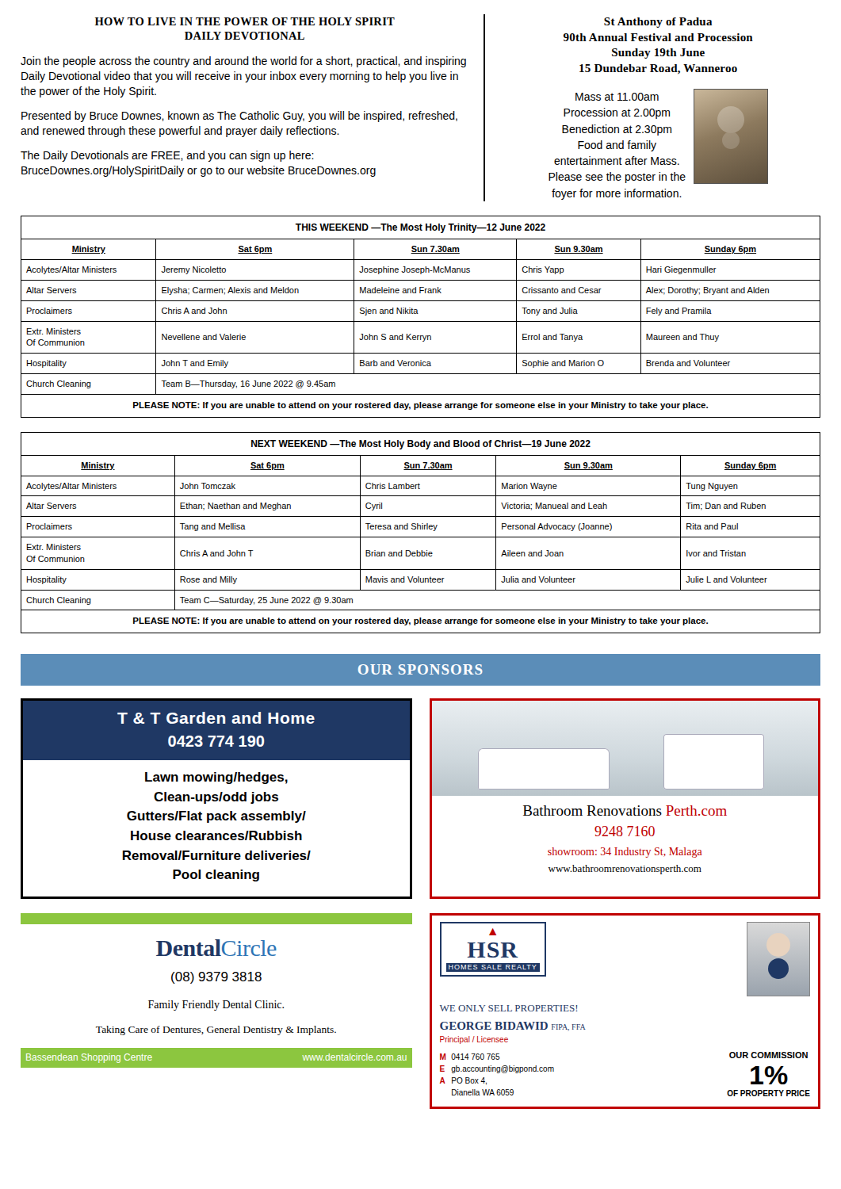HOW TO LIVE IN THE POWER OF THE HOLY SPIRIT
DAILY DEVOTIONAL
Join the people across the country and around the world for a short, practical, and inspiring Daily Devotional video that you will receive in your inbox every morning to help you live in the power of the Holy Spirit.
Presented by Bruce Downes, known as The Catholic Guy, you will be inspired, refreshed, and renewed through these powerful and prayer daily reflections.
The Daily Devotionals are FREE, and you can sign up here: BruceDownes.org/HolySpiritDaily or go to our website BruceDownes.org
St Anthony of Padua
90th Annual Festival and Procession
Sunday 19th June
15 Dundebar Road, Wanneroo
Mass at 11.00am
Procession at 2.00pm
Benediction at 2.30pm
Food and family
entertainment after Mass.
Please see the poster in the
foyer for more information.
| THIS WEEKEND —The Most Holy Trinity—12 June 2022 |
| Ministry | Sat 6pm | Sun 7.30am | Sun 9.30am | Sunday 6pm |
| Acolytes/Altar Ministers | Jeremy Nicoletto | Josephine Joseph-McManus | Chris Yapp | Hari Giegenmuller |
| Altar Servers | Elysha; Carmen; Alexis and Meldon | Madeleine and Frank | Crissanto and Cesar | Alex; Dorothy; Bryant and Alden |
| Proclaimers | Chris A and John | Sjen and Nikita | Tony and Julia | Fely and Pramila |
| Extr. Ministers Of Communion | Nevellene and Valerie | John S and Kerryn | Errol and Tanya | Maureen and Thuy |
| Hospitality | John T and Emily | Barb and Veronica | Sophie and Marion O | Brenda and Volunteer |
| Church Cleaning | Team B—Thursday, 16 June 2022 @ 9.45am |
| PLEASE NOTE: If you are unable to attend on your rostered day, please arrange for someone else in your Ministry to take your place. |
| NEXT WEEKEND —The Most Holy Body and Blood of Christ—19 June 2022 |
| Ministry | Sat 6pm | Sun 7.30am | Sun 9.30am | Sunday 6pm |
| Acolytes/Altar Ministers | John Tomczak | Chris Lambert | Marion Wayne | Tung Nguyen |
| Altar Servers | Ethan; Naethan and Meghan | Cyril | Victoria; Manueal and Leah | Tim; Dan and Ruben |
| Proclaimers | Tang and Mellisa | Teresa and Shirley | Personal Advocacy (Joanne) | Rita and Paul |
| Extr. Ministers Of Communion | Chris A and John T | Brian and Debbie | Aileen and Joan | Ivor and Tristan |
| Hospitality | Rose and Milly | Mavis and Volunteer | Julia and Volunteer | Julie L and Volunteer |
| Church Cleaning | Team C—Saturday, 25 June 2022 @ 9.30am |
| PLEASE NOTE: If you are unable to attend on your rostered day, please arrange for someone else in your Ministry to take your place. |
OUR SPONSORS
T & T Garden and Home
0423 774 190
Lawn mowing/hedges,
Clean-ups/odd jobs
Gutters/Flat pack assembly/
House clearances/Rubbish
Removal/Furniture deliveries/
Pool cleaning
Bathroom Renovations Perth.com
9248 7160
showroom: 34 Industry St, Malaga
www.bathroomrenovationsperth.com
DentalCircle
(08) 9379 3818
Family Friendly Dental Clinic.
Taking Care of Dentures, General Dentistry & Implants.
Bassendean Shopping Centre www.dentalcircle.com.au
▲
HSR
HOMES SALE REALTY
WE ONLY SELL PROPERTIES!
GEORGE BIDAWID FIPA, FFA
Principal / Licensee
M 0414 760 765
E gb.accounting@bigpond.com
A PO Box 4,
Dianella WA 6059
OUR COMMISSION
1%
OF PROPERTY PRICE